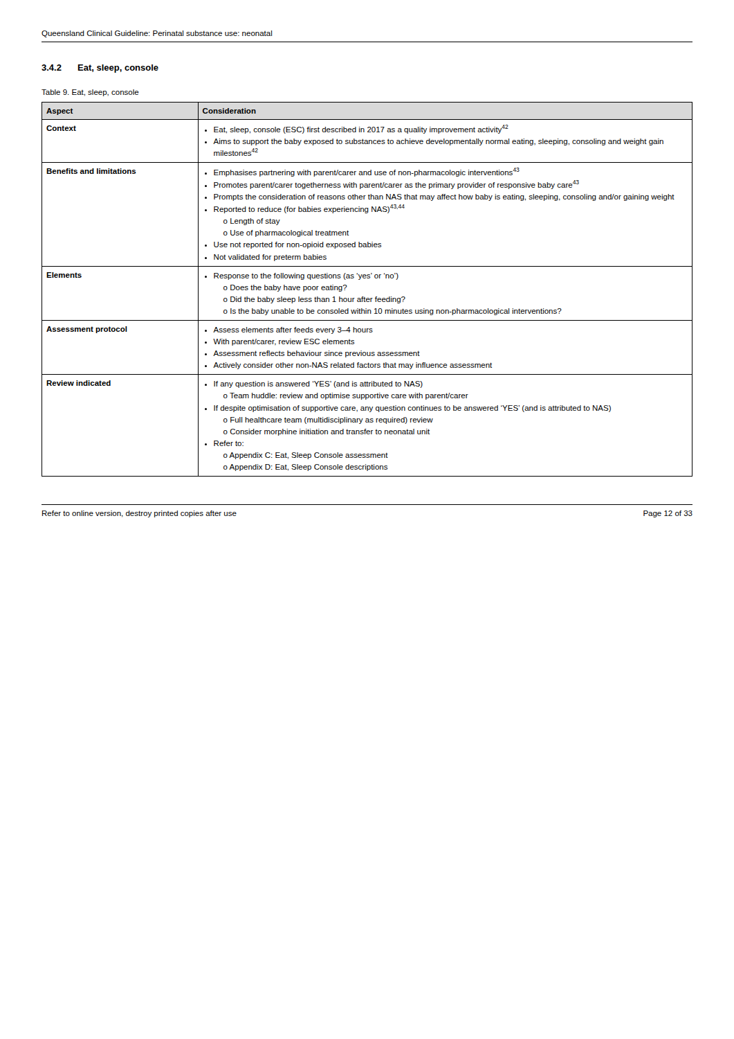Queensland Clinical Guideline: Perinatal substance use: neonatal
3.4.2 Eat, sleep, console
Table 9. Eat, sleep, console
| Aspect | Consideration |
| --- | --- |
| Context | Eat, sleep, console (ESC) first described in 2017 as a quality improvement activity 42 Aims to support the baby exposed to substances to achieve developmentally normal eating, sleeping, consoling and weight gain milestones 42 |
| Benefits and limitations | Emphasises partnering with parent/carer and use of non-pharmacologic interventions 43 Promotes parent/carer togetherness with parent/carer as the primary provider of responsive baby care 43 Prompts the consideration of reasons other than NAS that may affect how baby is eating, sleeping, consoling and/or gaining weight Reported to reduce (for babies experiencing NAS) 43,44 Length of stay Use of pharmacological treatment Use not reported for non-opioid exposed babies Not validated for preterm babies |
| Elements | Response to the following questions (as ‘yes’ or ‘no’) Does the baby have poor eating? Did the baby sleep less than 1 hour after feeding? Is the baby unable to be consoled within 10 minutes using non-pharmacological interventions? |
| Assessment protocol | Assess elements after feeds every 3–4 hours With parent/carer, review ESC elements Assessment reflects behaviour since previous assessment Actively consider other non-NAS related factors that may influence assessment |
| Review indicated | If any question is answered ‘YES’ (and is attributed to NAS) Team huddle: review and optimise supportive care with parent/carer If despite optimisation of supportive care, any question continues to be answered ‘YES’ (and is attributed to NAS) Full healthcare team (multidisciplinary as required) review Consider morphine initiation and transfer to neonatal unit Refer to: Appendix C: Eat, Sleep Console assessment Appendix D: Eat, Sleep Console descriptions |
Refer to online version, destroy printed copies after use Page 12 of 33